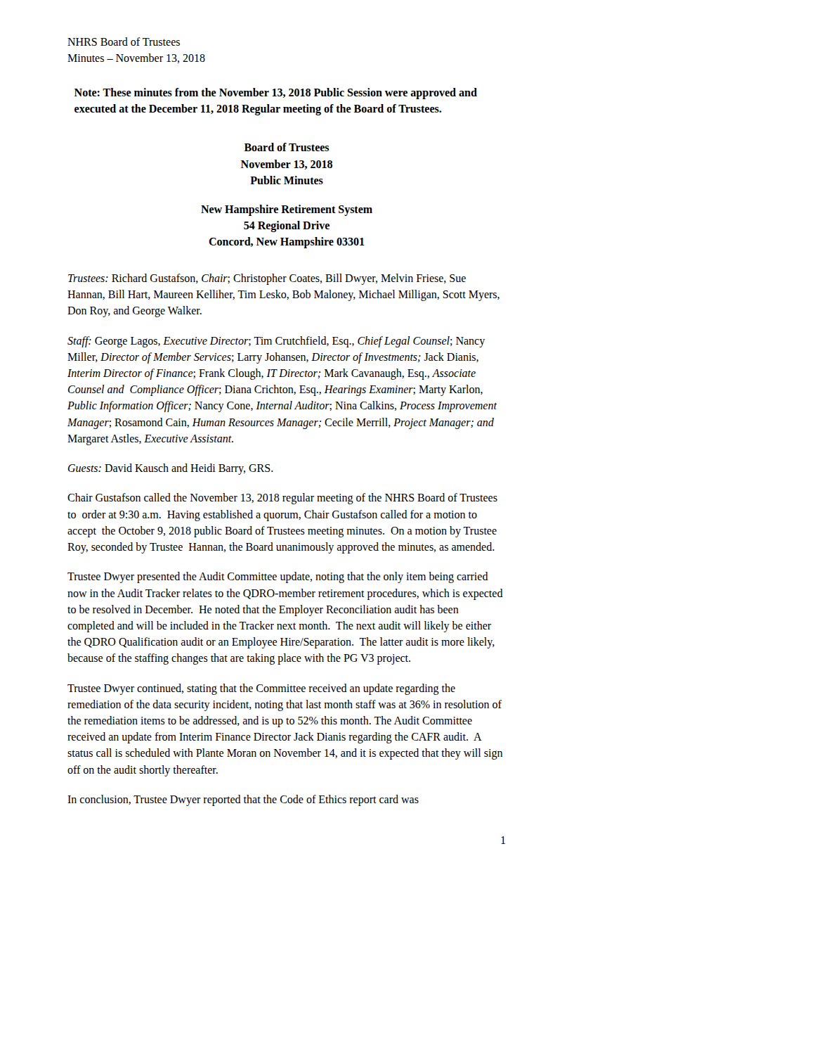NHRS Board of Trustees
Minutes – November 13, 2018
Note: These minutes from the November 13, 2018 Public Session were approved and executed at the December 11, 2018 Regular meeting of the Board of Trustees.
Board of Trustees
November 13, 2018
Public Minutes
New Hampshire Retirement System
54 Regional Drive
Concord, New Hampshire 03301
Trustees: Richard Gustafson, Chair; Christopher Coates, Bill Dwyer, Melvin Friese, Sue Hannan, Bill Hart, Maureen Kelliher, Tim Lesko, Bob Maloney, Michael Milligan, Scott Myers, Don Roy, and George Walker.
Staff: George Lagos, Executive Director; Tim Crutchfield, Esq., Chief Legal Counsel; Nancy Miller, Director of Member Services; Larry Johansen, Director of Investments; Jack Dianis, Interim Director of Finance; Frank Clough, IT Director; Mark Cavanaugh, Esq., Associate Counsel and Compliance Officer; Diana Crichton, Esq., Hearings Examiner; Marty Karlon, Public Information Officer; Nancy Cone, Internal Auditor; Nina Calkins, Process Improvement Manager; Rosamond Cain, Human Resources Manager; Cecile Merrill, Project Manager; and Margaret Astles, Executive Assistant.
Guests: David Kausch and Heidi Barry, GRS.
Chair Gustafson called the November 13, 2018 regular meeting of the NHRS Board of Trustees to order at 9:30 a.m. Having established a quorum, Chair Gustafson called for a motion to accept the October 9, 2018 public Board of Trustees meeting minutes. On a motion by Trustee Roy, seconded by Trustee Hannan, the Board unanimously approved the minutes, as amended.
Trustee Dwyer presented the Audit Committee update, noting that the only item being carried now in the Audit Tracker relates to the QDRO-member retirement procedures, which is expected to be resolved in December. He noted that the Employer Reconciliation audit has been completed and will be included in the Tracker next month. The next audit will likely be either the QDRO Qualification audit or an Employee Hire/Separation. The latter audit is more likely, because of the staffing changes that are taking place with the PG V3 project.
Trustee Dwyer continued, stating that the Committee received an update regarding the remediation of the data security incident, noting that last month staff was at 36% in resolution of the remediation items to be addressed, and is up to 52% this month. The Audit Committee received an update from Interim Finance Director Jack Dianis regarding the CAFR audit. A status call is scheduled with Plante Moran on November 14, and it is expected that they will sign off on the audit shortly thereafter.
In conclusion, Trustee Dwyer reported that the Code of Ethics report card was
1